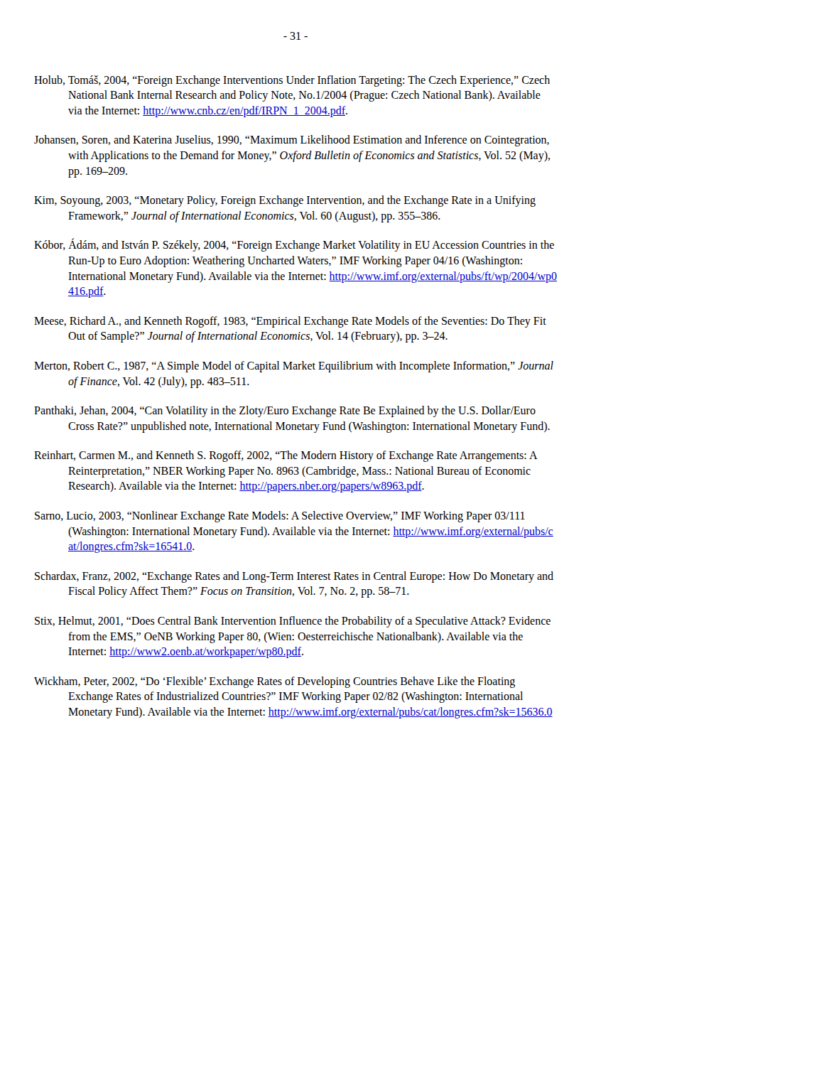- 31 -
Holub, Tomáš, 2004, “Foreign Exchange Interventions Under Inflation Targeting: The Czech Experience,” Czech National Bank Internal Research and Policy Note, No.1/2004 (Prague: Czech National Bank). Available via the Internet: http://www.cnb.cz/en/pdf/IRPN_1_2004.pdf.
Johansen, Soren, and Katerina Juselius, 1990, “Maximum Likelihood Estimation and Inference on Cointegration, with Applications to the Demand for Money,” Oxford Bulletin of Economics and Statistics, Vol. 52 (May), pp. 169–209.
Kim, Soyoung, 2003, “Monetary Policy, Foreign Exchange Intervention, and the Exchange Rate in a Unifying Framework,” Journal of International Economics, Vol. 60 (August), pp. 355–386.
Kóbor, Ádám, and István P. Székely, 2004, “Foreign Exchange Market Volatility in EU Accession Countries in the Run-Up to Euro Adoption: Weathering Uncharted Waters,” IMF Working Paper 04/16 (Washington: International Monetary Fund). Available via the Internet: http://www.imf.org/external/pubs/ft/wp/2004/wp0416.pdf.
Meese, Richard A., and Kenneth Rogoff, 1983, “Empirical Exchange Rate Models of the Seventies: Do They Fit Out of Sample?” Journal of International Economics, Vol. 14 (February), pp. 3–24.
Merton, Robert C., 1987, “A Simple Model of Capital Market Equilibrium with Incomplete Information,” Journal of Finance, Vol. 42 (July), pp. 483–511.
Panthaki, Jehan, 2004, “Can Volatility in the Zloty/Euro Exchange Rate Be Explained by the U.S. Dollar/Euro Cross Rate?” unpublished note, International Monetary Fund (Washington: International Monetary Fund).
Reinhart, Carmen M., and Kenneth S. Rogoff, 2002, “The Modern History of Exchange Rate Arrangements: A Reinterpretation,” NBER Working Paper No. 8963 (Cambridge, Mass.: National Bureau of Economic Research). Available via the Internet: http://papers.nber.org/papers/w8963.pdf.
Sarno, Lucio, 2003, “Nonlinear Exchange Rate Models: A Selective Overview,” IMF Working Paper 03/111 (Washington: International Monetary Fund). Available via the Internet: http://www.imf.org/external/pubs/cat/longres.cfm?sk=16541.0.
Schardax, Franz, 2002, “Exchange Rates and Long-Term Interest Rates in Central Europe: How Do Monetary and Fiscal Policy Affect Them?” Focus on Transition, Vol. 7, No. 2, pp. 58–71.
Stix, Helmut, 2001, “Does Central Bank Intervention Influence the Probability of a Speculative Attack? Evidence from the EMS,” OeNB Working Paper 80, (Wien: Oesterreichische Nationalbank). Available via the Internet: http://www2.oenb.at/workpaper/wp80.pdf.
Wickham, Peter, 2002, “Do ‘Flexible’ Exchange Rates of Developing Countries Behave Like the Floating Exchange Rates of Industrialized Countries?” IMF Working Paper 02/82 (Washington: International Monetary Fund). Available via the Internet: http://www.imf.org/external/pubs/cat/longres.cfm?sk=15636.0